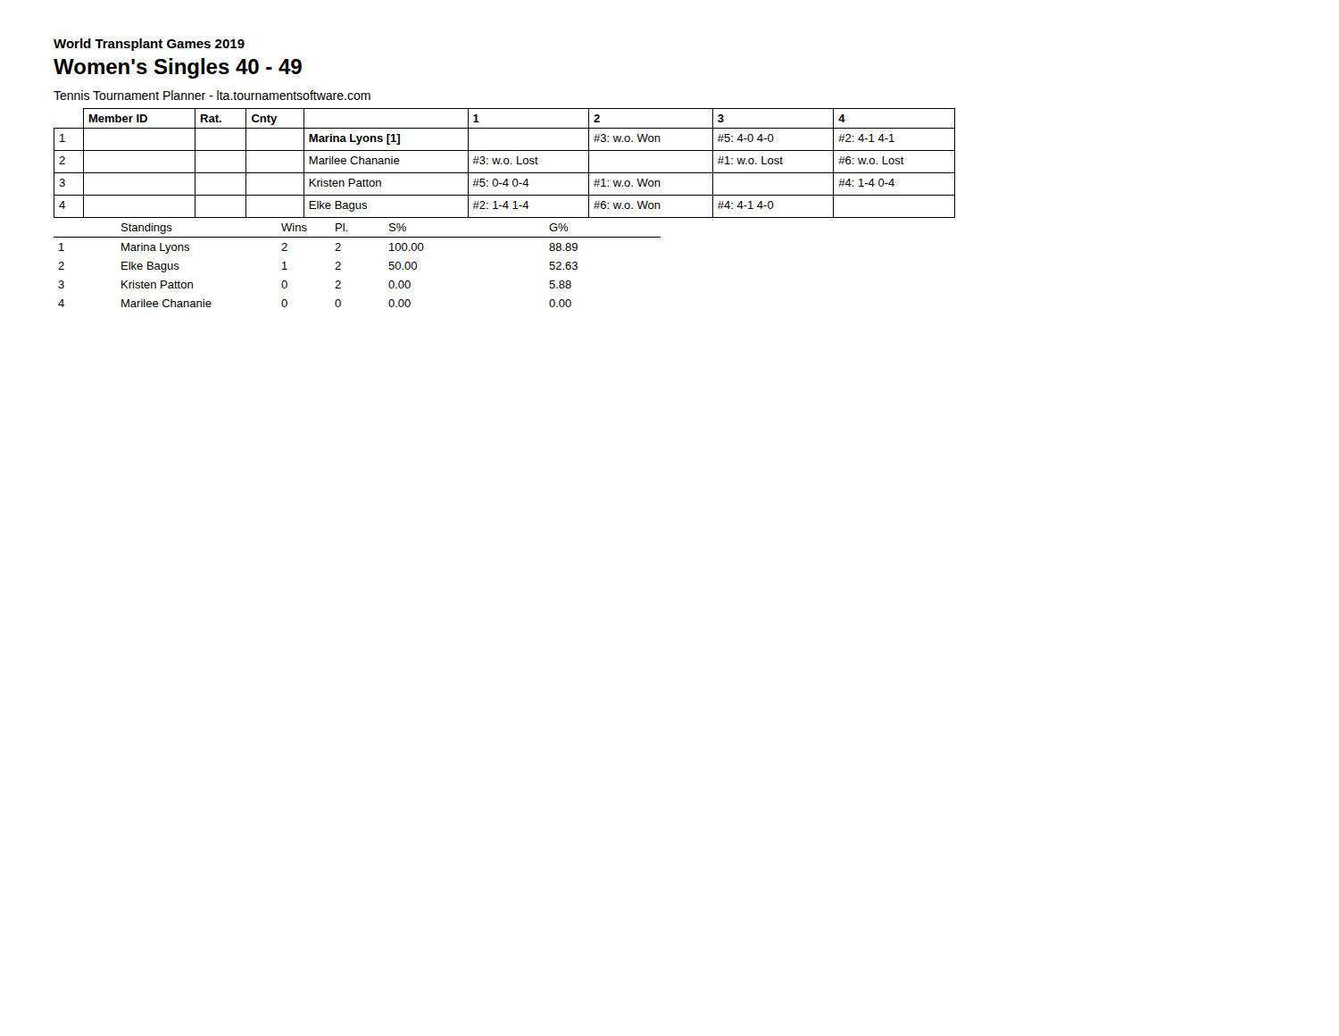World Transplant Games 2019
Women's Singles 40 - 49
Tennis Tournament Planner - lta.tournamentsoftware.com
| | Member ID | Rat. | Cnty | | 1 | 2 | 3 | 4 |
| --- | --- | --- | --- | --- | --- | --- | --- | --- |
| 1 | | | | Marina Lyons [1] | | #3: w.o. Won | #5: 4-0 4-0 | #2: 4-1 4-1 |
| 2 | | | | Marilee Chananie | #3: w.o. Lost | | #1: w.o. Lost | #6: w.o. Lost |
| 3 | | | | Kristen Patton | #5: 0-4 0-4 | #1: w.o. Won | | #4: 1-4 0-4 |
| 4 | | | | Elke Bagus | #2: 1-4 1-4 | #6: w.o. Won | #4: 4-1 4-0 | |
| | Standings | Wins | Pl. | S% | G% |
| 1 | Marina Lyons | 2 | 2 | 100.00 | 88.89 |
| 2 | Elke Bagus | 1 | 2 | 50.00 | 52.63 |
| 3 | Kristen Patton | 0 | 2 | 0.00 | 5.88 |
| 4 | Marilee Chananie | 0 | 0 | 0.00 | 0.00 |